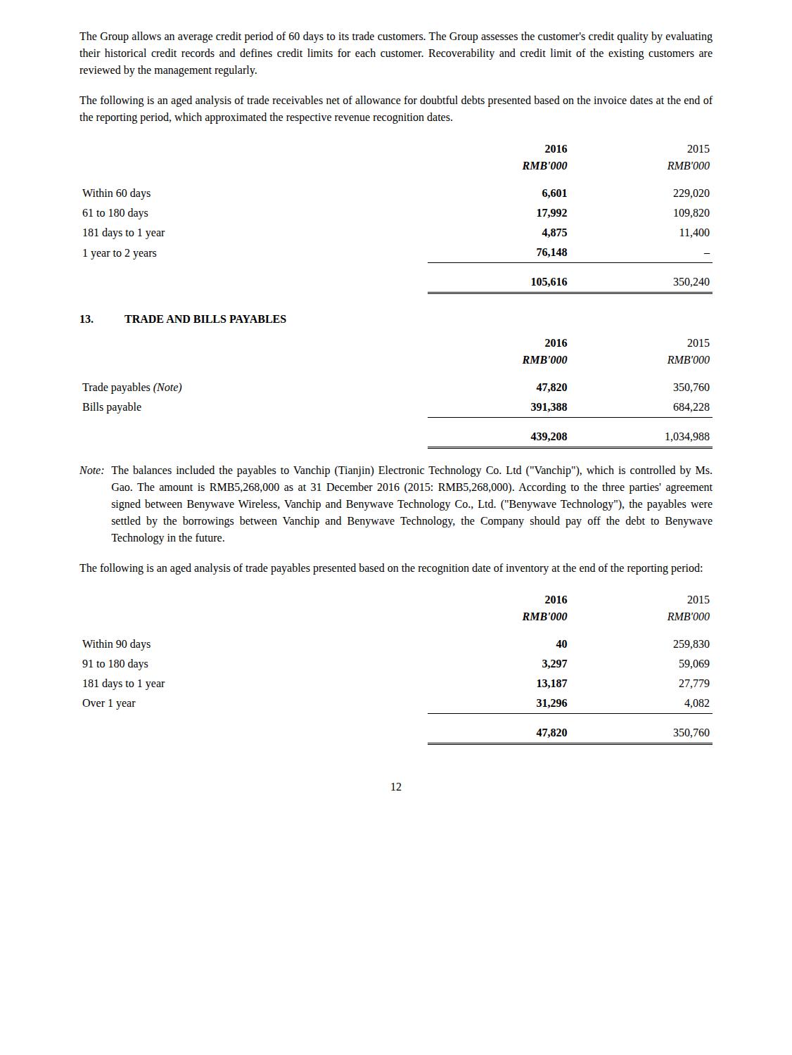The Group allows an average credit period of 60 days to its trade customers. The Group assesses the customer's credit quality by evaluating their historical credit records and defines credit limits for each customer. Recoverability and credit limit of the existing customers are reviewed by the management regularly.
The following is an aged analysis of trade receivables net of allowance for doubtful debts presented based on the invoice dates at the end of the reporting period, which approximated the respective revenue recognition dates.
| | 2016 | 2015 |
| | RMB'000 | RMB'000 |
| Within 60 days | 6,601 | 229,020 |
| 61 to 180 days | 17,992 | 109,820 |
| 181 days to 1 year | 4,875 | 11,400 |
| 1 year to 2 years | 76,148 | – |
| | 105,616 | 350,240 |
13. TRADE AND BILLS PAYABLES
| | 2016 | 2015 |
| | RMB'000 | RMB'000 |
| Trade payables (Note) | 47,820 | 350,760 |
| Bills payable | 391,388 | 684,228 |
| | 439,208 | 1,034,988 |
Note: The balances included the payables to Vanchip (Tianjin) Electronic Technology Co. Ltd ("Vanchip"), which is controlled by Ms. Gao. The amount is RMB5,268,000 as at 31 December 2016 (2015: RMB5,268,000). According to the three parties' agreement signed between Benywave Wireless, Vanchip and Benywave Technology Co., Ltd. ("Benywave Technology"), the payables were settled by the borrowings between Vanchip and Benywave Technology, the Company should pay off the debt to Benywave Technology in the future.
The following is an aged analysis of trade payables presented based on the recognition date of inventory at the end of the reporting period:
| | 2016 | 2015 |
| | RMB'000 | RMB'000 |
| Within 90 days | 40 | 259,830 |
| 91 to 180 days | 3,297 | 59,069 |
| 181 days to 1 year | 13,187 | 27,779 |
| Over 1 year | 31,296 | 4,082 |
| | 47,820 | 350,760 |
12